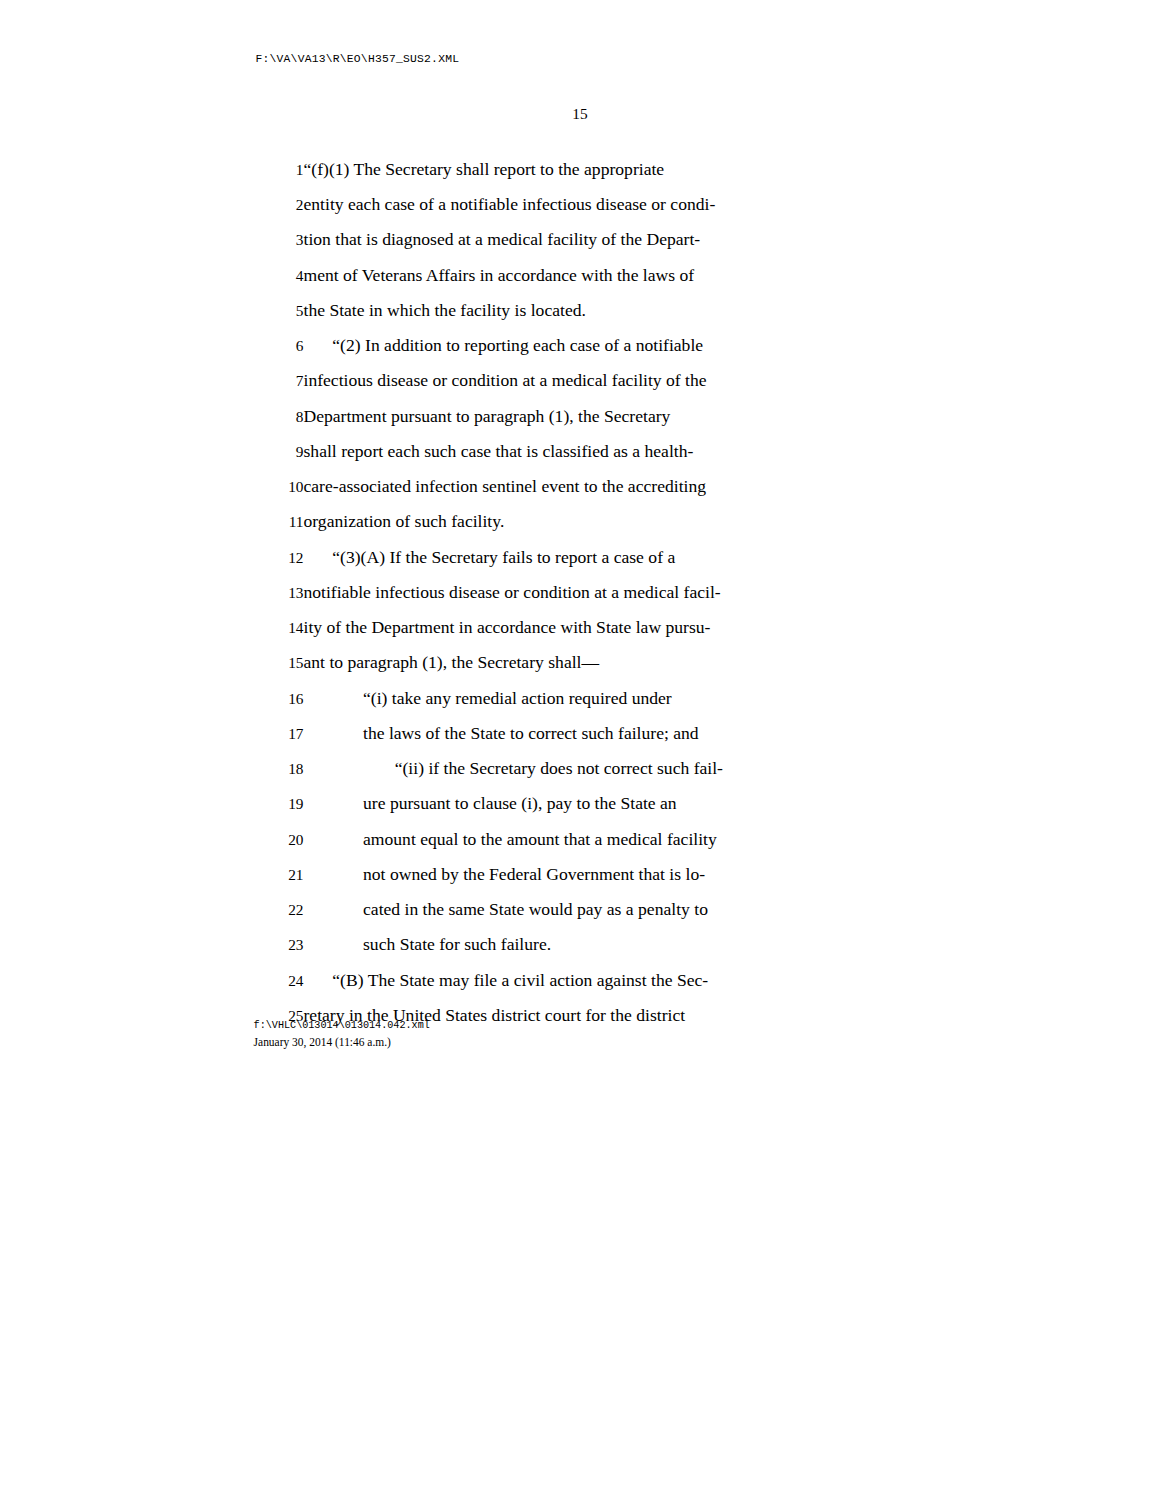F:\VA\VA13\R\EO\H357_SUS2.XML
15
| 1 | “(f)(1) The Secretary shall report to the appropriate |
| 2 | entity each case of a notifiable infectious disease or condi- |
| 3 | tion that is diagnosed at a medical facility of the Depart- |
| 4 | ment of Veterans Affairs in accordance with the laws of |
| 5 | the State in which the facility is located. |
| 6 | “(2) In addition to reporting each case of a notifiable |
| 7 | infectious disease or condition at a medical facility of the |
| 8 | Department pursuant to paragraph (1), the Secretary |
| 9 | shall report each such case that is classified as a health- |
| 10 | care-associated infection sentinel event to the accrediting |
| 11 | organization of such facility. |
| 12 | “(3)(A) If the Secretary fails to report a case of a |
| 13 | notifiable infectious disease or condition at a medical facil- |
| 14 | ity of the Department in accordance with State law pursu- |
| 15 | ant to paragraph (1), the Secretary shall— |
| 16 | “(i) take any remedial action required under |
| 17 | the laws of the State to correct such failure; and |
| 18 | “(ii) if the Secretary does not correct such fail- |
| 19 | ure pursuant to clause (i), pay to the State an |
| 20 | amount equal to the amount that a medical facility |
| 21 | not owned by the Federal Government that is lo- |
| 22 | cated in the same State would pay as a penalty to |
| 23 | such State for such failure. |
| 24 | “(B) The State may file a civil action against the Sec- |
| 25 | retary in the United States district court for the district |
f:\VHLC\013014\013014.042.xml
January 30, 2014 (11:46 a.m.)